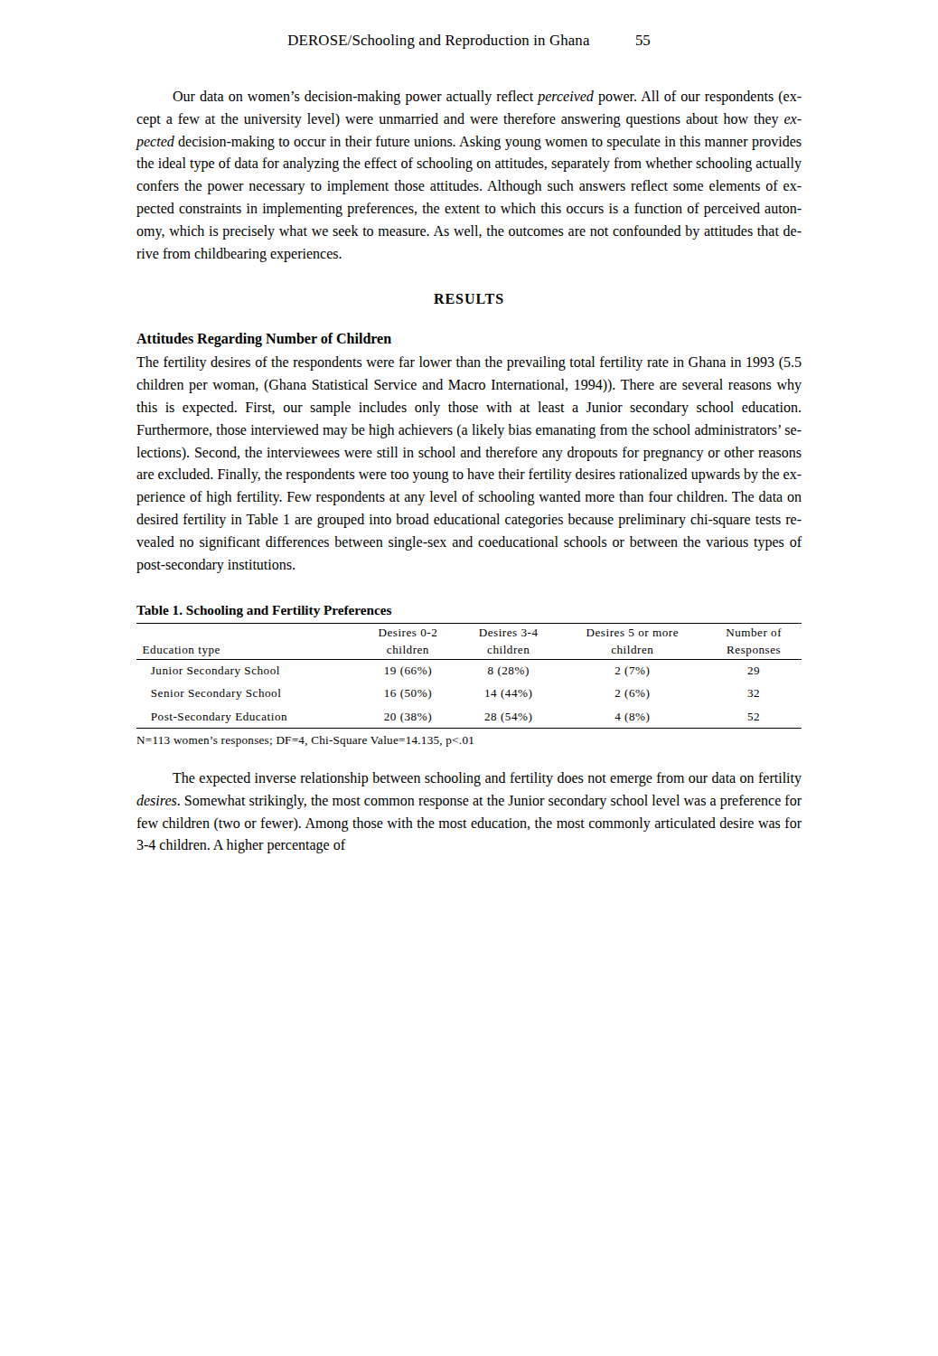DEROSE/Schooling and Reproduction in Ghana 55
Our data on women’s decision-making power actually reflect perceived power. All of our respondents (except a few at the university level) were unmarried and were therefore answering questions about how they expected decision-making to occur in their future unions. Asking young women to speculate in this manner provides the ideal type of data for analyzing the effect of schooling on attitudes, separately from whether schooling actually confers the power necessary to implement those attitudes. Although such answers reflect some elements of expected constraints in implementing preferences, the extent to which this occurs is a function of perceived autonomy, which is precisely what we seek to measure. As well, the outcomes are not confounded by attitudes that derive from childbearing experiences.
RESULTS
Attitudes Regarding Number of Children
The fertility desires of the respondents were far lower than the prevailing total fertility rate in Ghana in 1993 (5.5 children per woman, (Ghana Statistical Service and Macro International, 1994)). There are several reasons why this is expected. First, our sample includes only those with at least a Junior secondary school education. Furthermore, those interviewed may be high achievers (a likely bias emanating from the school administrators’ selections). Second, the interviewees were still in school and therefore any dropouts for pregnancy or other reasons are excluded. Finally, the respondents were too young to have their fertility desires rationalized upwards by the experience of high fertility. Few respondents at any level of schooling wanted more than four children. The data on desired fertility in Table 1 are grouped into broad educational categories because preliminary chi-square tests revealed no significant differences between single-sex and coeducational schools or between the various types of post-secondary institutions.
Table 1. Schooling and Fertility Preferences
| | Desires 0-2 | Desires 3-4 | Desires 5 or more | Number of |
| --- | --- | --- | --- | --- |
| Education type | children | children | children | Responses |
| Junior Secondary School | 19 (66%) | 8 (28%) | 2 (7%) | 29 |
| Senior Secondary School | 16 (50%) | 14 (44%) | 2 (6%) | 32 |
| Post-Secondary Education | 20 (38%) | 28 (54%) | 4 (8%) | 52 |
N=113 women’s responses; DF=4, Chi-Square Value=14.135, p<.01
The expected inverse relationship between schooling and fertility does not emerge from our data on fertility desires. Somewhat strikingly, the most common response at the Junior secondary school level was a preference for few children (two or fewer). Among those with the most education, the most commonly articulated desire was for 3-4 children. A higher percentage of